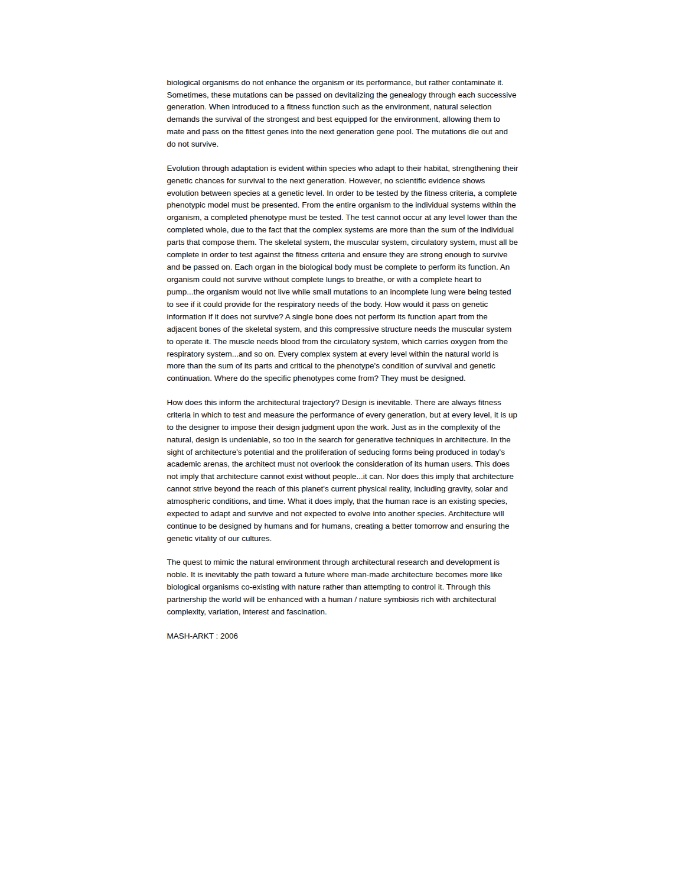biological organisms do not enhance the organism or its performance, but rather contaminate it. Sometimes, these mutations can be passed on devitalizing the genealogy through each successive generation. When introduced to a fitness function such as the environment, natural selection demands the survival of the strongest and best equipped for the environment, allowing them to mate and pass on the fittest genes into the next generation gene pool. The mutations die out and do not survive.
Evolution through adaptation is evident within species who adapt to their habitat, strengthening their genetic chances for survival to the next generation. However, no scientific evidence shows evolution between species at a genetic level. In order to be tested by the fitness criteria, a complete phenotypic model must be presented. From the entire organism to the individual systems within the organism, a completed phenotype must be tested. The test cannot occur at any level lower than the completed whole, due to the fact that the complex systems are more than the sum of the individual parts that compose them. The skeletal system, the muscular system, circulatory system, must all be complete in order to test against the fitness criteria and ensure they are strong enough to survive and be passed on. Each organ in the biological body must be complete to perform its function. An organism could not survive without complete lungs to breathe, or with a complete heart to pump...the organism would not live while small mutations to an incomplete lung were being tested to see if it could provide for the respiratory needs of the body. How would it pass on genetic information if it does not survive? A single bone does not perform its function apart from the adjacent bones of the skeletal system, and this compressive structure needs the muscular system to operate it. The muscle needs blood from the circulatory system, which carries oxygen from the respiratory system...and so on. Every complex system at every level within the natural world is more than the sum of its parts and critical to the phenotype's condition of survival and genetic continuation. Where do the specific phenotypes come from? They must be designed.
How does this inform the architectural trajectory? Design is inevitable. There are always fitness criteria in which to test and measure the performance of every generation, but at every level, it is up to the designer to impose their design judgment upon the work. Just as in the complexity of the natural, design is undeniable, so too in the search for generative techniques in architecture. In the sight of architecture's potential and the proliferation of seducing forms being produced in today's academic arenas, the architect must not overlook the consideration of its human users. This does not imply that architecture cannot exist without people...it can. Nor does this imply that architecture cannot strive beyond the reach of this planet's current physical reality, including gravity, solar and atmospheric conditions, and time. What it does imply, that the human race is an existing species, expected to adapt and survive and not expected to evolve into another species. Architecture will continue to be designed by humans and for humans, creating a better tomorrow and ensuring the genetic vitality of our cultures.
The quest to mimic the natural environment through architectural research and development is noble. It is inevitably the path toward a future where man-made architecture becomes more like biological organisms co-existing with nature rather than attempting to control it. Through this partnership the world will be enhanced with a human / nature symbiosis rich with architectural complexity, variation, interest and fascination.
MASH-ARKT : 2006